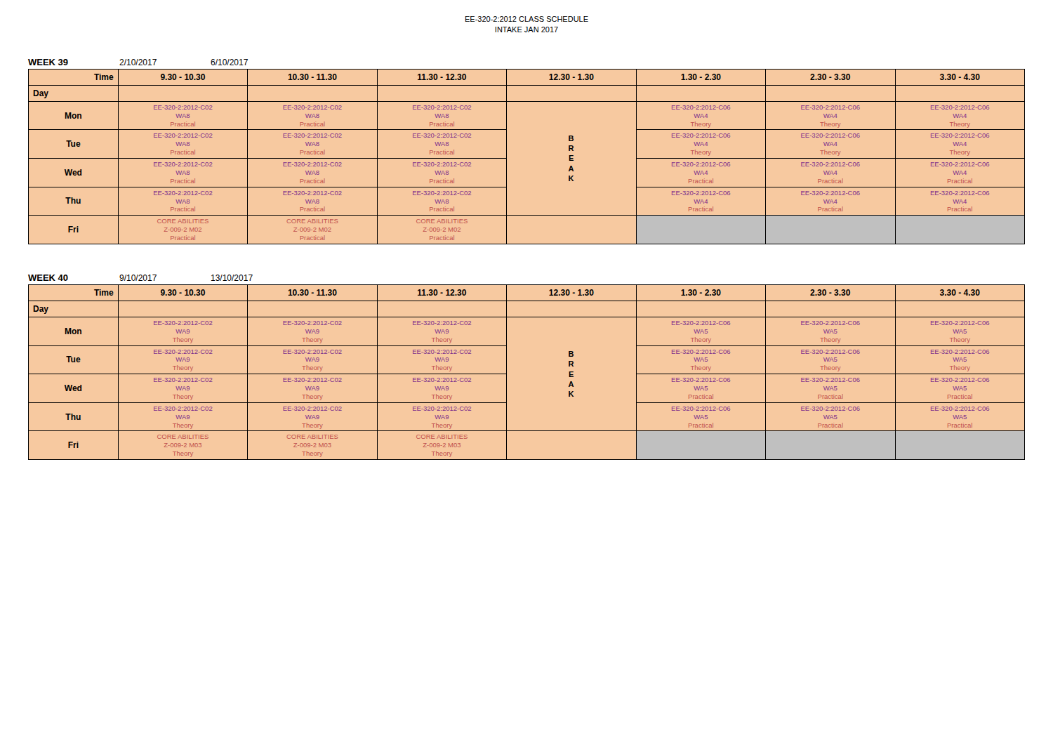EE-320-2:2012 CLASS SCHEDULE
INTAKE JAN 2017
WEEK 39 2/10/2017 6/10/2017
| Time | 9.30 - 10.30 | 10.30 - 11.30 | 11.30 - 12.30 | 12.30 - 1.30 | 1.30 - 2.30 | 2.30 - 3.30 | 3.30 - 4.30 |
| Day | | | | | | | |
| Mon | EE-320-2:2012-C02 WA8 Practical | EE-320-2:2012-C02 WA8 Practical | EE-320-2:2012-C02 WA8 Practical | B R E A K | EE-320-2:2012-C06 WA4 Theory | EE-320-2:2012-C06 WA4 Theory | EE-320-2:2012-C06 WA4 Theory |
| Tue | EE-320-2:2012-C02 WA8 Practical | EE-320-2:2012-C02 WA8 Practical | EE-320-2:2012-C02 WA8 Practical | EE-320-2:2012-C06 WA4 Theory | EE-320-2:2012-C06 WA4 Theory | EE-320-2:2012-C06 WA4 Theory |
| Wed | EE-320-2:2012-C02 WA8 Practical | EE-320-2:2012-C02 WA8 Practical | EE-320-2:2012-C02 WA8 Practical | EE-320-2:2012-C06 WA4 Practical | EE-320-2:2012-C06 WA4 Practical | EE-320-2:2012-C06 WA4 Practical |
| Thu | EE-320-2:2012-C02 WA8 Practical | EE-320-2:2012-C02 WA8 Practical | EE-320-2:2012-C02 WA8 Practical | EE-320-2:2012-C06 WA4 Practical | EE-320-2:2012-C06 WA4 Practical | EE-320-2:2012-C06 WA4 Practical |
| Fri | CORE ABILITIES Z-009-2 M02 Practical | CORE ABILITIES Z-009-2 M02 Practical | CORE ABILITIES Z-009-2 M02 Practical | | | | |
WEEK 40 9/10/2017 13/10/2017
| Time | 9.30 - 10.30 | 10.30 - 11.30 | 11.30 - 12.30 | 12.30 - 1.30 | 1.30 - 2.30 | 2.30 - 3.30 | 3.30 - 4.30 |
| Day | | | | | | | |
| Mon | EE-320-2:2012-C02 WA9 Theory | EE-320-2:2012-C02 WA9 Theory | EE-320-2:2012-C02 WA9 Theory | B R E A K | EE-320-2:2012-C06 WA5 Theory | EE-320-2:2012-C06 WA5 Theory | EE-320-2:2012-C06 WA5 Theory |
| Tue | EE-320-2:2012-C02 WA9 Theory | EE-320-2:2012-C02 WA9 Theory | EE-320-2:2012-C02 WA9 Theory | EE-320-2:2012-C06 WA5 Theory | EE-320-2:2012-C06 WA5 Theory | EE-320-2:2012-C06 WA5 Theory |
| Wed | EE-320-2:2012-C02 WA9 Theory | EE-320-2:2012-C02 WA9 Theory | EE-320-2:2012-C02 WA9 Theory | EE-320-2:2012-C06 WA5 Practical | EE-320-2:2012-C06 WA5 Practical | EE-320-2:2012-C06 WA5 Practical |
| Thu | EE-320-2:2012-C02 WA9 Theory | EE-320-2:2012-C02 WA9 Theory | EE-320-2:2012-C02 WA9 Theory | EE-320-2:2012-C06 WA5 Practical | EE-320-2:2012-C06 WA5 Practical | EE-320-2:2012-C06 WA5 Practical |
| Fri | CORE ABILITIES Z-009-2 M03 Theory | CORE ABILITIES Z-009-2 M03 Theory | CORE ABILITIES Z-009-2 M03 Theory | | | | |